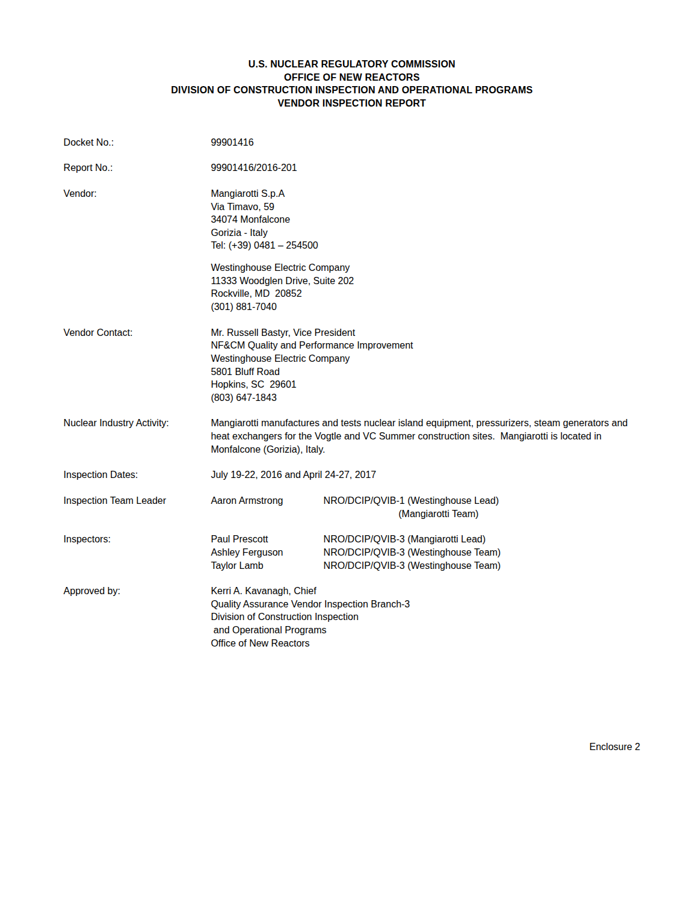U.S. NUCLEAR REGULATORY COMMISSION
OFFICE OF NEW REACTORS
DIVISION OF CONSTRUCTION INSPECTION AND OPERATIONAL PROGRAMS
VENDOR INSPECTION REPORT
| Docket No.: | 99901416 |
| Report No.: | 99901416/2016-201 |
| Vendor: | Mangiarotti S.p.A Via Timavo, 59 34074 Monfalcone Gorizia - Italy Tel: (+39) 0481 – 254500 Westinghouse Electric Company 11333 Woodglen Drive, Suite 202 Rockville, MD 20852 (301) 881-7040 |
| Vendor Contact: | Mr. Russell Bastyr, Vice President NF&CM Quality and Performance Improvement Westinghouse Electric Company 5801 Bluff Road Hopkins, SC 29601 (803) 647-1843 |
| Nuclear Industry Activity: | Mangiarotti manufactures and tests nuclear island equipment, pressurizers, steam generators and heat exchangers for the Vogtle and VC Summer construction sites. Mangiarotti is located in Monfalcone (Gorizia), Italy. |
| Inspection Dates: | July 19-22, 2016 and April 24-27, 2017 |
| Inspection Team Leader | / Aaron Armstrong / NRO/DCIP/QVIB-1 (Westinghouse Lead) (Mangiarotti Team) / |
| Inspectors: | / Paul Prescott / NRO/DCIP/QVIB-3 (Mangiarotti Lead) / / Ashley Ferguson / NRO/DCIP/QVIB-3 (Westinghouse Team) / / Taylor Lamb / NRO/DCIP/QVIB-3 (Westinghouse Team) / |
| Approved by: | Kerri A. Kavanagh, Chief Quality Assurance Vendor Inspection Branch-3 Division of Construction Inspection and Operational Programs Office of New Reactors |
Enclosure 2